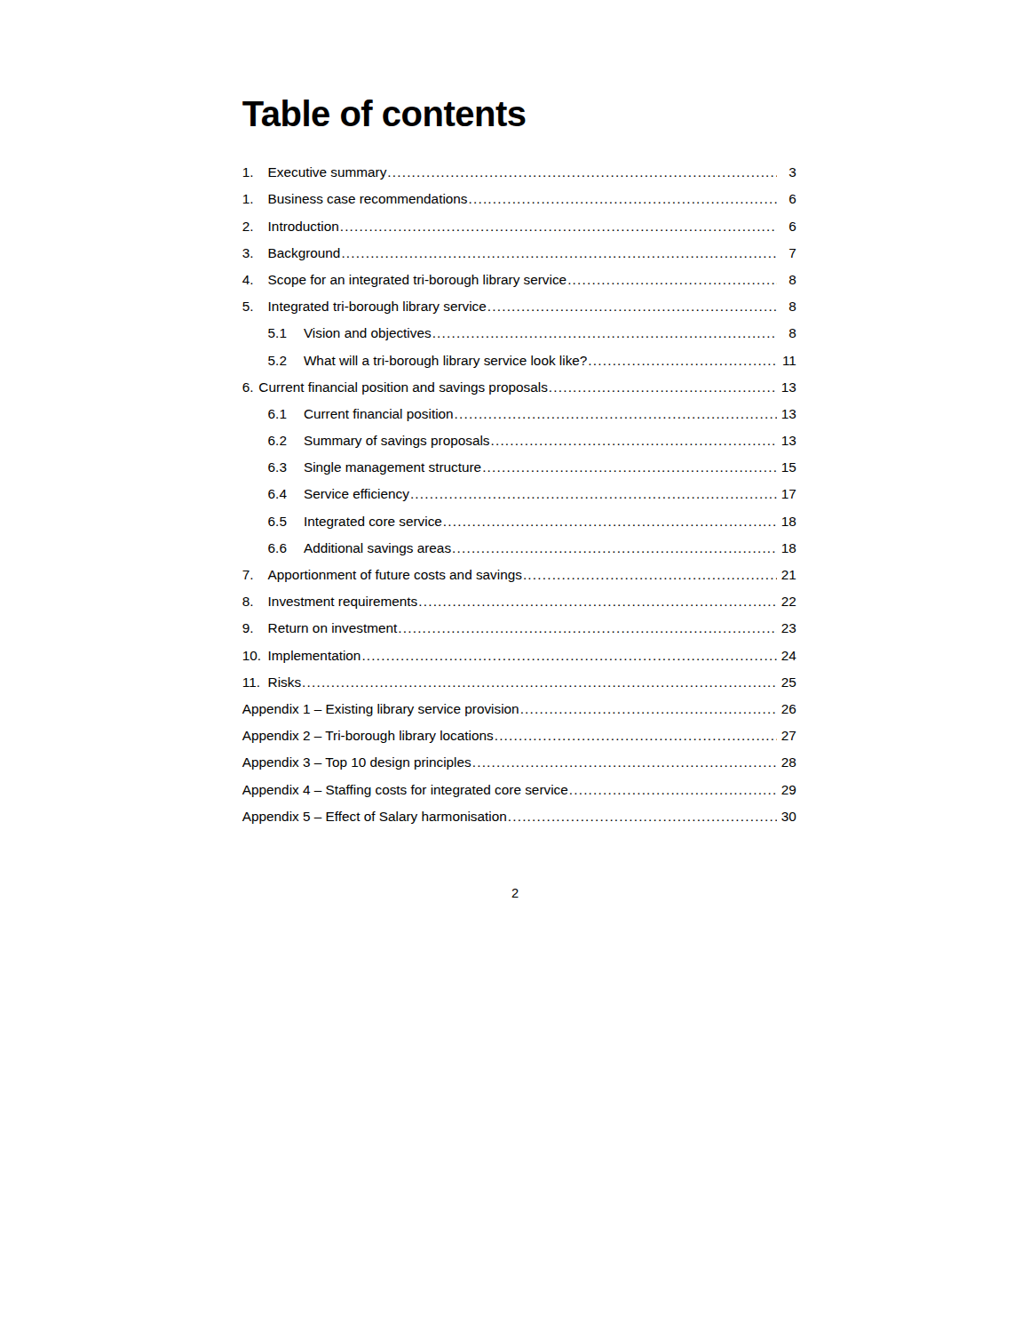Table of contents
1. Executive summary .................................................................................................................. 3
1. Business case recommendations ....................................................................................... 6
2. Introduction .............................................................................................................. 6
3. Background .............................................................................................................. 7
4. Scope for an integrated tri-borough library service ............................................................ 8
5. Integrated tri-borough library service .................................................................................. 8
5.1 Vision and objectives .................................................................................................. 8
5.2 What will a tri-borough library service look like? .......................................................... 11
6. Current financial position and savings proposals ..................................................................... 13
6.1 Current financial position ............................................................................................. 13
6.2 Summary of savings proposals ................................................................................... 13
6.3 Single management structure ..................................................................................... 15
6.4 Service efficiency ....................................................................................................... 17
6.5 Integrated core service ............................................................................................... 18
6.6 Additional savings areas .............................................................................................. 18
7. Apportionment of future costs and savings ......................................................................... 21
8. Investment requirements ..................................................................................................... 22
9. Return on investment ............................................................................................................. 23
10. Implementation ..................................................................................................................... 24
11. Risks ....................................................................................................................... 25
Appendix 1 – Existing library service provision ........................................................................... 26
Appendix 2 – Tri-borough library locations ............................................................................... 27
Appendix 3 – Top 10 design principles ..................................................................................... 28
Appendix 4 – Staffing costs for integrated core service ............................................................ 29
Appendix 5 – Effect of Salary harmonisation ............................................................................. 30
2